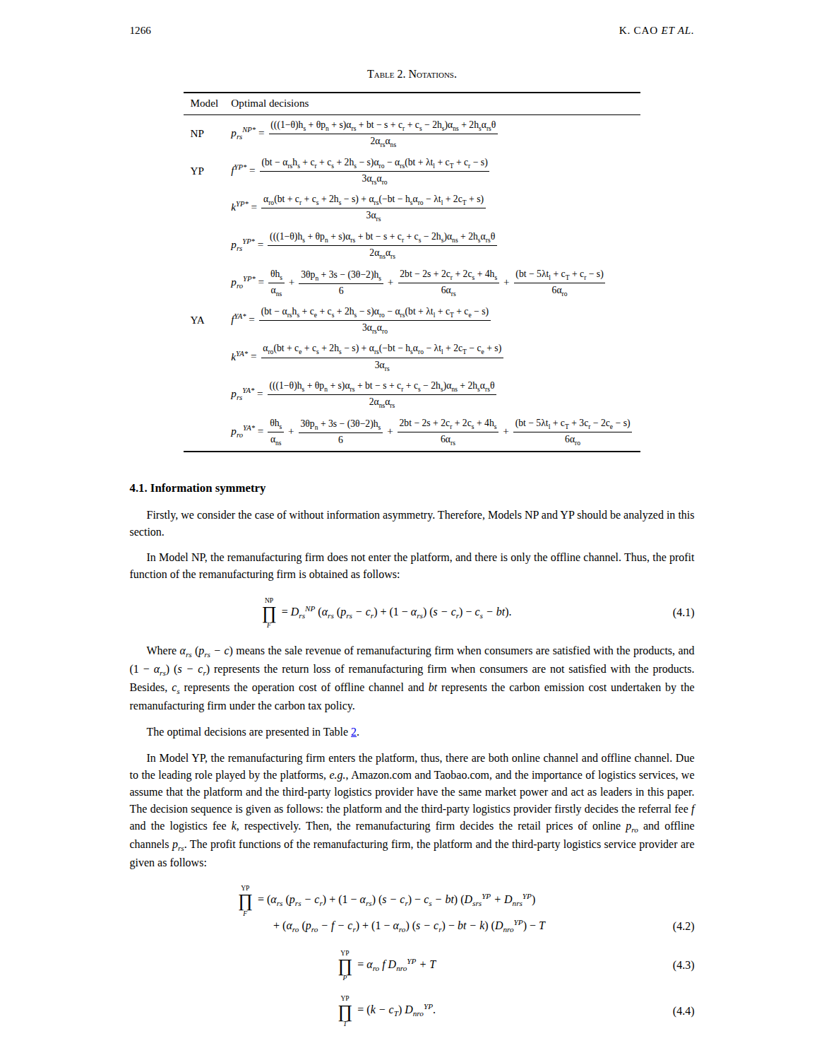1266 K. CAO ET AL.
Table 2. Notations.
| Model | Optimal decisions |
| --- | --- |
| NP | p rs NP* = (((1−θ)h s + θp n + s)α rs + bt − s + c r + c s − 2h s )α ns + 2h s α rs θ 2α rs α ns |
| YP | f YP* = (bt − α rs h s + c r + c s + 2h s − s)α ro − α rs (bt + λt l + c T + c r − s) 3α rs α ro |
| | k YP* = α ro (bt + c r + c s + 2h s − s) + α rs (−bt − h s α ro − λt l + 2c T + s) 3α rs |
| | p rs YP* = (((1−θ)h s + θp n + s)α rs + bt − s + c r + c s − 2h s )α ns + 2h s α rs θ 2α ns α rs |
| | p ro YP* = θh s α ns + 3θp n + 3s − (3θ−2)h s 6 + 2bt − 2s + 2c r + 2c s + 4h s 6α rs + (bt − 5λt l + c T + c r − s) 6α ro |
| YA | f YA* = (bt − α rs h s + c e + c s + 2h s − s)α ro − α rs (bt + λt l + c T + c e − s) 3α rs α ro |
| | k YA* = α ro (bt + c e + c s + 2h s − s) + α rs (−bt − h s α ro − λt l + 2c T − c e + s) 3α rs |
| | p rs YA* = (((1−θ)h s + θp n + s)α rs + bt − s + c r + c s − 2h s )α ns + 2h s α rs θ 2α ns α rs |
| | p ro YA* = θh s α ns + 3θp n + 3s − (3θ−2)h s 6 + 2bt − 2s + 2c r + 2c s + 4h s 6α rs + (bt − 5λt l + c T + 3c r − 2c e − s) 6α ro |
4.1. Information symmetry
Firstly, we consider the case of without information asymmetry. Therefore, Models NP and YP should be analyzed in this section.
In Model NP, the remanufacturing firm does not enter the platform, and there is only the offline channel. Thus, the profit function of the remanufacturing firm is obtained as follows:
NP ∏ F = DrsNP (αrs (prs − cr) + (1 − αrs) (s − cr) − cs − bt).
(4.1)
Where αrs (prs − c) means the sale revenue of remanufacturing firm when consumers are satisfied with the products, and (1 − αrs) (s − cr) represents the return loss of remanufacturing firm when consumers are not satisfied with the products. Besides, cs represents the operation cost of offline channel and bt represents the carbon emission cost undertaken by the remanufacturing firm under the carbon tax policy.
The optimal decisions are presented in Table 2.
In Model YP, the remanufacturing firm enters the platform, thus, there are both online channel and offline channel. Due to the leading role played by the platforms, e.g., Amazon.com and Taobao.com, and the importance of logistics services, we assume that the platform and the third-party logistics provider have the same market power and act as leaders in this paper. The decision sequence is given as follows: the platform and the third-party logistics provider firstly decides the referral fee f and the logistics fee k, respectively. Then, the remanufacturing firm decides the retail prices of online pro and offline channels prs. The profit functions of the remanufacturing firm, the platform and the third-party logistics service provider are given as follows:
YP ∏ F = (αrs (prs − cr) + (1 − αrs) (s − cr) − cs − bt) (DsrsYP + DnrsYP)
+ (αro (pro − f − cr) + (1 − αro) (s − cr) − bt − k) (DnroYP) − T
(4.2)
YP ∏ P = αro f DnroYP + T
(4.3)
YP ∏ T = (k − cT) DnroYP.
(4.4)